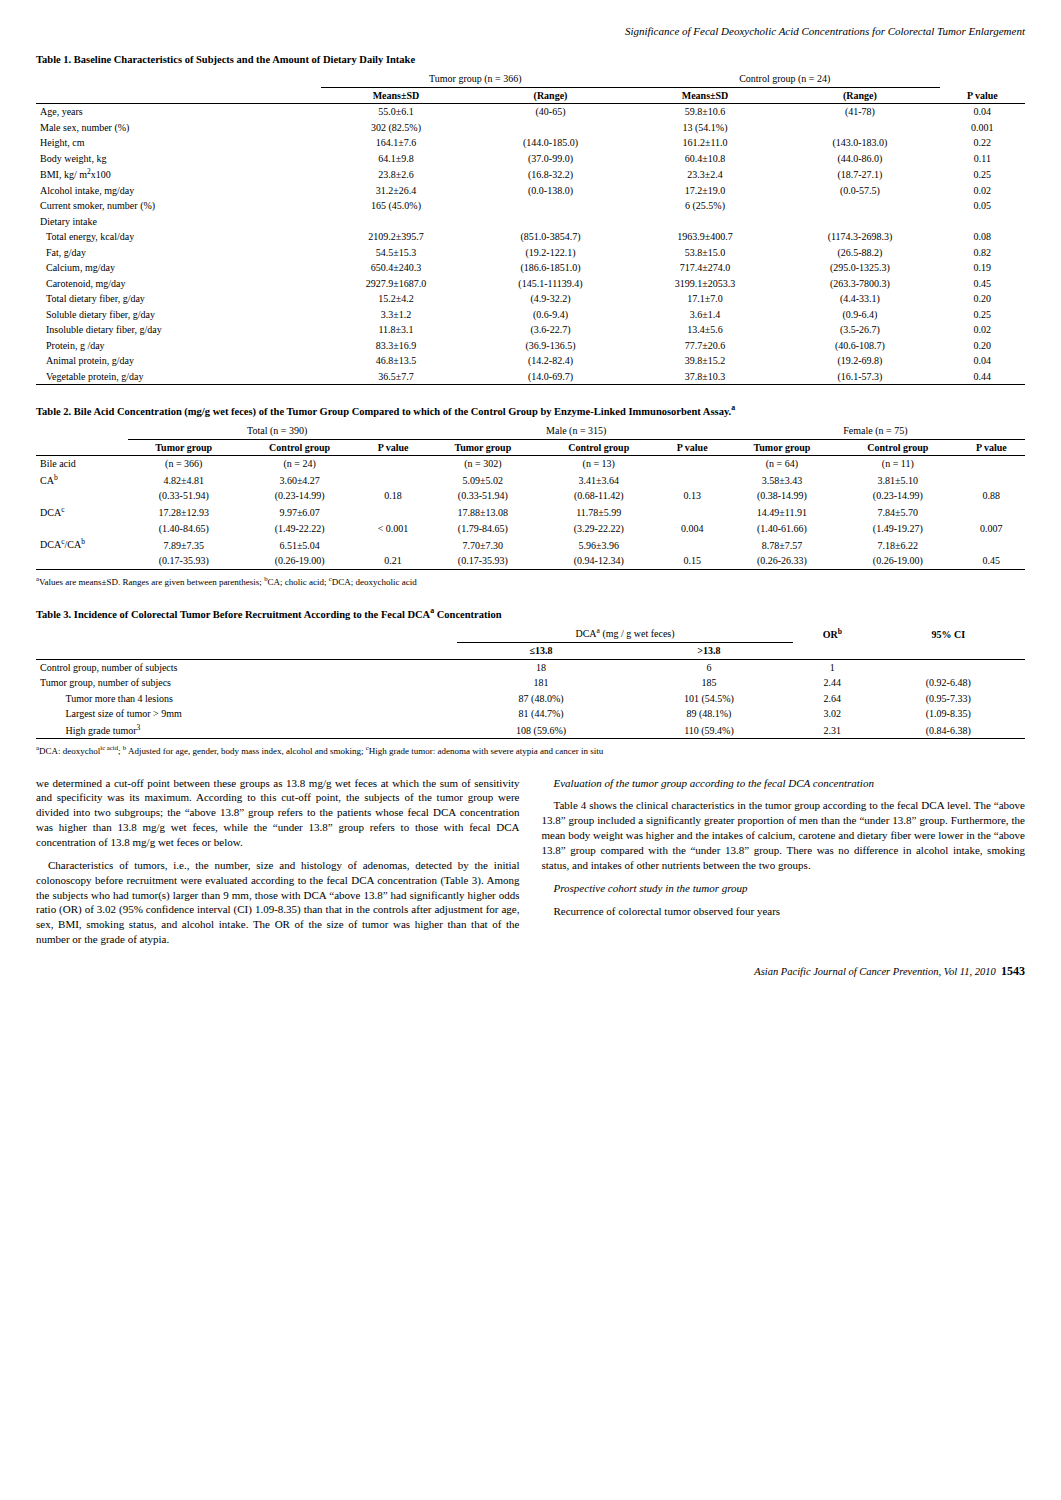Significance of Fecal Deoxycholic Acid Concentrations for Colorectal Tumor Enlargement
Table 1. Baseline Characteristics of Subjects and the Amount of Dietary Daily Intake
| | Tumor group (n = 366) | Control group (n = 24) | |
| | Means±SD | (Range) | Means±SD | (Range) | P value |
| Age, years | 55.0±6.1 | (40-65) | 59.8±10.6 | (41-78) | 0.04 |
| Male sex, number (%) | 302 (82.5%) | | 13 (54.1%) | | 0.001 |
| Height, cm | 164.1±7.6 | (144.0-185.0) | 161.2±11.0 | (143.0-183.0) | 0.22 |
| Body weight, kg | 64.1±9.8 | (37.0-99.0) | 60.4±10.8 | (44.0-86.0) | 0.11 |
| BMI, kg/ m 2 x100 | 23.8±2.6 | (16.8-32.2) | 23.3±2.4 | (18.7-27.1) | 0.25 |
| Alcohol intake, mg/day | 31.2±26.4 | (0.0-138.0) | 17.2±19.0 | (0.0-57.5) | 0.02 |
| Current smoker, number (%) | 165 (45.0%) | | 6 (25.5%) | | 0.05 |
| Dietary intake | | | | | |
| Total energy, kcal/day | 2109.2±395.7 | (851.0-3854.7) | 1963.9±400.7 | (1174.3-2698.3) | 0.08 |
| Fat, g/day | 54.5±15.3 | (19.2-122.1) | 53.8±15.0 | (26.5-88.2) | 0.82 |
| Calcium, mg/day | 650.4±240.3 | (186.6-1851.0) | 717.4±274.0 | (295.0-1325.3) | 0.19 |
| Carotenoid, mg/day | 2927.9±1687.0 | (145.1-11139.4) | 3199.1±2053.3 | (263.3-7800.3) | 0.45 |
| Total dietary fiber, g/day | 15.2±4.2 | (4.9-32.2) | 17.1±7.0 | (4.4-33.1) | 0.20 |
| Soluble dietary fiber, g/day | 3.3±1.2 | (0.6-9.4) | 3.6±1.4 | (0.9-6.4) | 0.25 |
| Insoluble dietary fiber, g/day | 11.8±3.1 | (3.6-22.7) | 13.4±5.6 | (3.5-26.7) | 0.02 |
| Protein, g /day | 83.3±16.9 | (36.9-136.5) | 77.7±20.6 | (40.6-108.7) | 0.20 |
| Animal protein, g/day | 46.8±13.5 | (14.2-82.4) | 39.8±15.2 | (19.2-69.8) | 0.04 |
| Vegetable protein, g/day | 36.5±7.7 | (14.0-69.7) | 37.8±10.3 | (16.1-57.3) | 0.44 |
Table 2. Bile Acid Concentration (mg/g wet feces) of the Tumor Group Compared to which of the Control Group by Enzyme-Linked Immunosorbent Assay. a
| | Total (n = 390) | Male (n = 315) | Female (n = 75) |
| | Tumor group | Control group | P value | Tumor group | Control group | P value | Tumor group | Control group | P value |
| Bile acid | (n = 366) | (n = 24) | | (n = 302) | (n = 13) | | (n = 64) | (n = 11) | |
| CA b | 4.82±4.81 | 3.60±4.27 | | 5.09±5.02 | 3.41±3.64 | | 3.58±3.43 | 3.81±5.10 | |
| | (0.33-51.94) | (0.23-14.99) | 0.18 | (0.33-51.94) | (0.68-11.42) | 0.13 | (0.38-14.99) | (0.23-14.99) | 0.88 |
| DCA c | 17.28±12.93 | 9.97±6.07 | | 17.88±13.08 | 11.78±5.99 | | 14.49±11.91 | 7.84±5.70 | |
| | (1.40-84.65) | (1.49-22.22) | < 0.001 | (1.79-84.65) | (3.29-22.22) | 0.004 | (1.40-61.66) | (1.49-19.27) | 0.007 |
| DCA c /CA b | 7.89±7.35 | 6.51±5.04 | | 7.70±7.30 | 5.96±3.96 | | 8.78±7.57 | 7.18±6.22 | |
| | (0.17-35.93) | (0.26-19.00) | 0.21 | (0.17-35.93) | (0.94-12.34) | 0.15 | (0.26-26.33) | (0.26-19.00) | 0.45 |
aValues are means±SD. Ranges are given between parenthesis; bCA; cholic acid; cDCA; deoxycholic acid
Table 3. Incidence of Colorectal Tumor Before Recruitment According to the Fecal DCA a Concentration
| | | DCA a (mg / g wet feces) | OR b | 95% CI |
| | | ≤13.8 | >13.8 | | |
| Control group, number of subjects | 18 | 6 | 1 | |
| Tumor group, number of subjecs | 181 | 185 | 2.44 | (0.92-6.48) |
| | Tumor more than 4 lesions | 87 (48.0%) | 101 (54.5%) | 2.64 | (0.95-7.33) |
| | Largest size of tumor > 9mm | 81 (44.7%) | 89 (48.1%) | 3.02 | (1.09-8.35) |
| | High grade tumor 3 | 108 (59.6%) | 110 (59.4%) | 2.31 | (0.84-6.38) |
aDCA: deoxycholic acid; b Adjusted for age, gender, body mass index, alcohol and smoking; cHigh grade tumor: adenoma with severe atypia and cancer in situ
we determined a cut-off point between these groups as 13.8 mg/g wet feces at which the sum of sensitivity and specificity was its maximum. According to this cut-off point, the subjects of the tumor group were divided into two subgroups; the “above 13.8” group refers to the patients whose fecal DCA concentration was higher than 13.8 mg/g wet feces, while the “under 13.8” group refers to those with fecal DCA concentration of 13.8 mg/g wet feces or below.
Characteristics of tumors, i.e., the number, size and histology of adenomas, detected by the initial colonoscopy before recruitment were evaluated according to the fecal DCA concentration (Table 3). Among the subjects who had tumor(s) larger than 9 mm, those with DCA “above 13.8” had significantly higher odds ratio (OR) of 3.02 (95% confidence interval (CI) 1.09-8.35) than that in the controls after adjustment for age, sex, BMI, smoking status, and alcohol intake. The OR of the size of tumor was higher than that of the number or the grade of atypia.
Evaluation of the tumor group according to the fecal DCA concentration
Table 4 shows the clinical characteristics in the tumor group according to the fecal DCA level. The “above 13.8” group included a significantly greater proportion of men than the “under 13.8” group. Furthermore, the mean body weight was higher and the intakes of calcium, carotene and dietary fiber were lower in the “above 13.8” group compared with the “under 13.8” group. There was no difference in alcohol intake, smoking status, and intakes of other nutrients between the two groups.
Prospective cohort study in the tumor group
Recurrence of colorectal tumor observed four years
Asian Pacific Journal of Cancer Prevention, Vol 11, 2010 1543